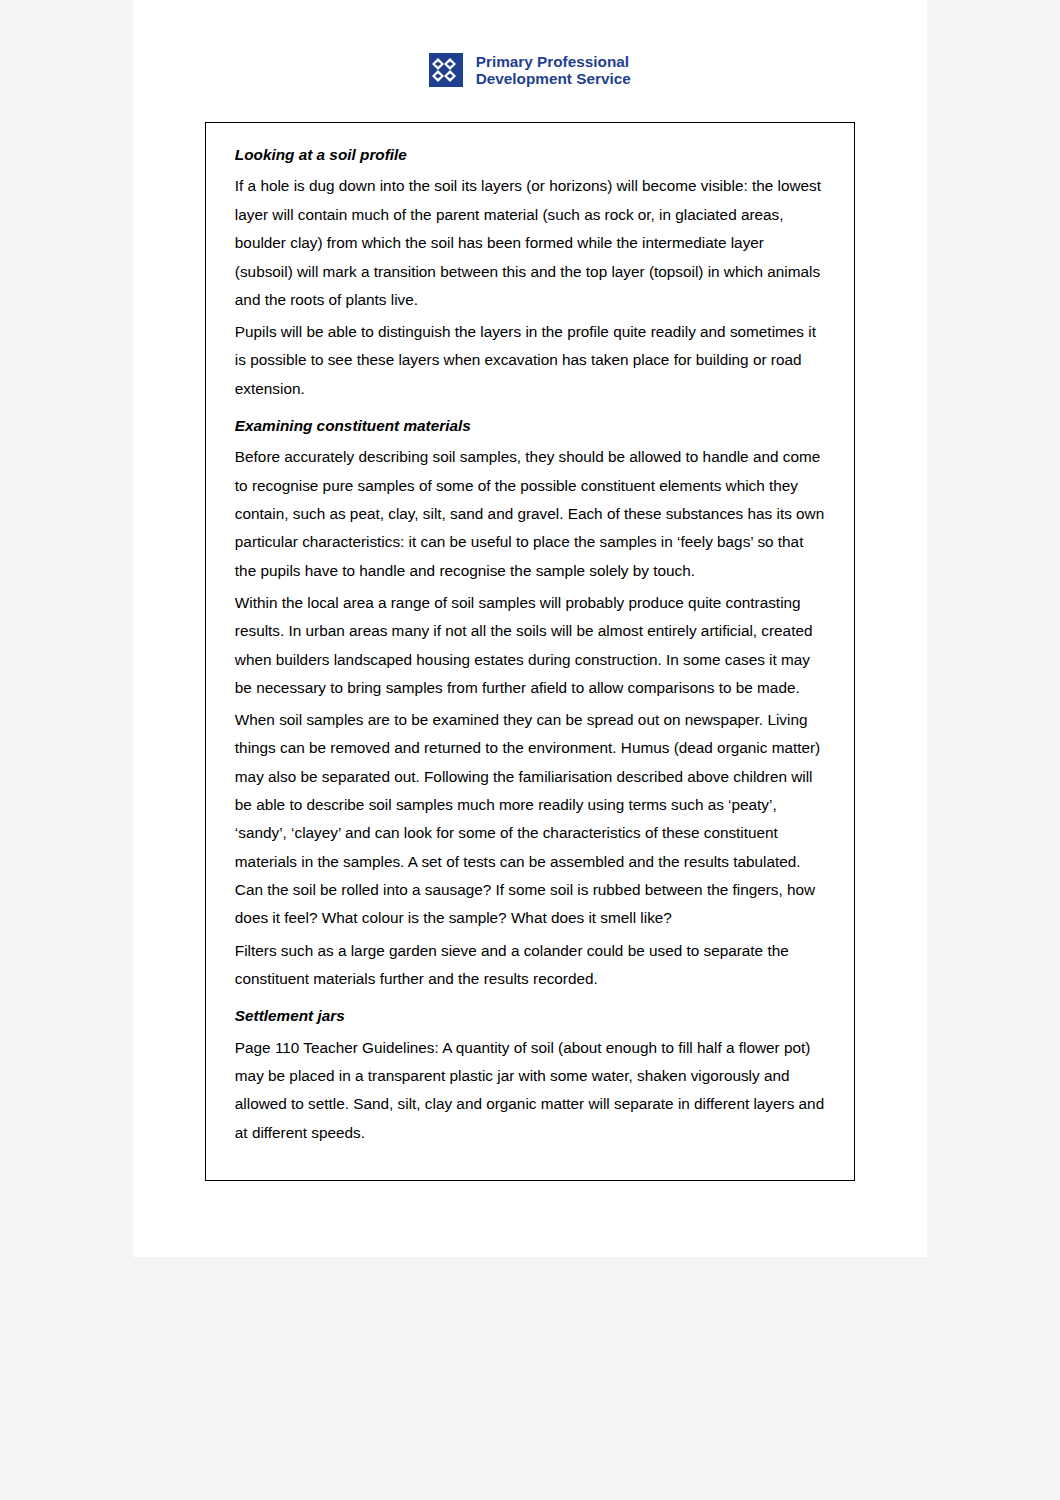Primary Professional
Development Service
Looking at a soil profile
If a hole is dug down into the soil its layers (or horizons) will become visible: the lowest layer will contain much of the parent material (such as rock or, in glaciated areas, boulder clay) from which the soil has been formed while the intermediate layer (subsoil) will mark a transition between this and the top layer (topsoil) in which animals and the roots of plants live.
Pupils will be able to distinguish the layers in the profile quite readily and sometimes it is possible to see these layers when excavation has taken place for building or road extension.
Examining constituent materials
Before accurately describing soil samples, they should be allowed to handle and come to recognise pure samples of some of the possible constituent elements which they contain, such as peat, clay, silt, sand and gravel. Each of these substances has its own particular characteristics: it can be useful to place the samples in ‘feely bags’ so that the pupils have to handle and recognise the sample solely by touch.
Within the local area a range of soil samples will probably produce quite contrasting results. In urban areas many if not all the soils will be almost entirely artificial, created when builders landscaped housing estates during construction. In some cases it may be necessary to bring samples from further afield to allow comparisons to be made.
When soil samples are to be examined they can be spread out on newspaper. Living things can be removed and returned to the environment. Humus (dead organic matter) may also be separated out. Following the familiarisation described above children will be able to describe soil samples much more readily using terms such as ‘peaty’, ‘sandy’, ‘clayey’ and can look for some of the characteristics of these constituent materials in the samples. A set of tests can be assembled and the results tabulated. Can the soil be rolled into a sausage? If some soil is rubbed between the fingers, how does it feel? What colour is the sample? What does it smell like?
Filters such as a large garden sieve and a colander could be used to separate the constituent materials further and the results recorded.
Settlement jars
Page 110 Teacher Guidelines: A quantity of soil (about enough to fill half a flower pot) may be placed in a transparent plastic jar with some water, shaken vigorously and allowed to settle. Sand, silt, clay and organic matter will separate in different layers and at different speeds.